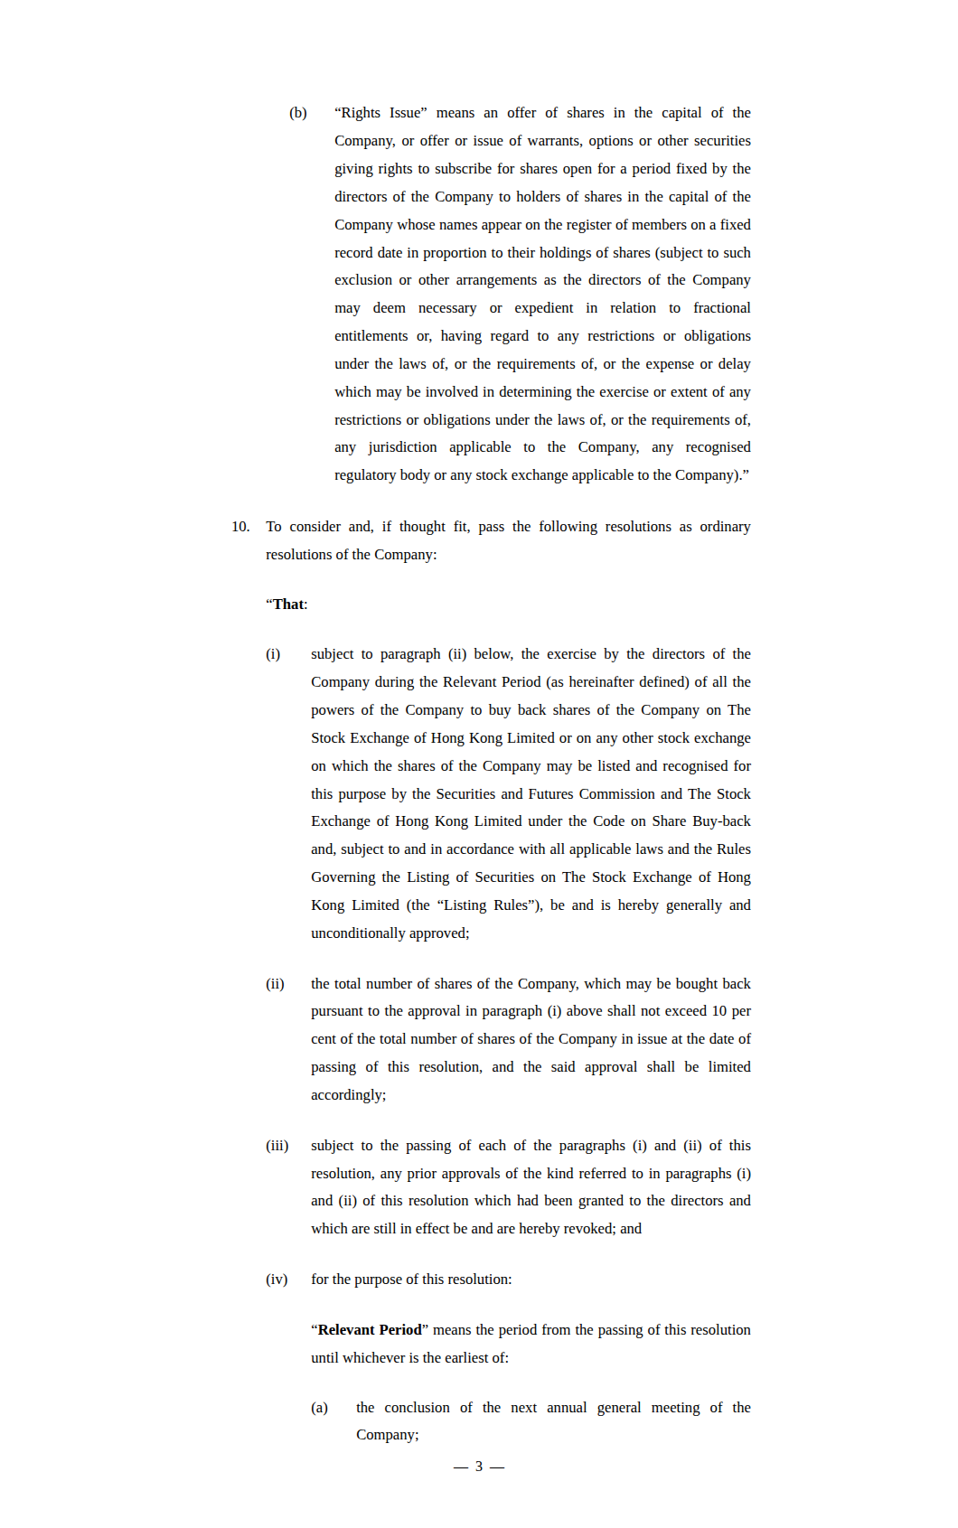(b)
“Rights Issue” means an offer of shares in the capital of the Company, or offer or issue of warrants, options or other securities giving rights to subscribe for shares open for a period fixed by the directors of the Company to holders of shares in the capital of the Company whose names appear on the register of members on a fixed record date in proportion to their holdings of shares (subject to such exclusion or other arrangements as the directors of the Company may deem necessary or expedient in relation to fractional entitlements or, having regard to any restrictions or obligations under the laws of, or the requirements of, or the expense or delay which may be involved in determining the exercise or extent of any restrictions or obligations under the laws of, or the requirements of, any jurisdiction applicable to the Company, any recognised regulatory body or any stock exchange applicable to the Company).”
10.
To consider and, if thought fit, pass the following resolutions as ordinary resolutions of the Company:
“That:
(i)
subject to paragraph (ii) below, the exercise by the directors of the Company during the Relevant Period (as hereinafter defined) of all the powers of the Company to buy back shares of the Company on The Stock Exchange of Hong Kong Limited or on any other stock exchange on which the shares of the Company may be listed and recognised for this purpose by the Securities and Futures Commission and The Stock Exchange of Hong Kong Limited under the Code on Share Buy-back and, subject to and in accordance with all applicable laws and the Rules Governing the Listing of Securities on The Stock Exchange of Hong Kong Limited (the “Listing Rules”), be and is hereby generally and unconditionally approved;
(ii)
the total number of shares of the Company, which may be bought back pursuant to the approval in paragraph (i) above shall not exceed 10 per cent of the total number of shares of the Company in issue at the date of passing of this resolution, and the said approval shall be limited accordingly;
(iii)
subject to the passing of each of the paragraphs (i) and (ii) of this resolution, any prior approvals of the kind referred to in paragraphs (i) and (ii) of this resolution which had been granted to the directors and which are still in effect be and are hereby revoked; and
(iv)
for the purpose of this resolution:
“Relevant Period” means the period from the passing of this resolution until whichever is the earliest of:
(a)
the conclusion of the next annual general meeting of the Company;
— 3 —